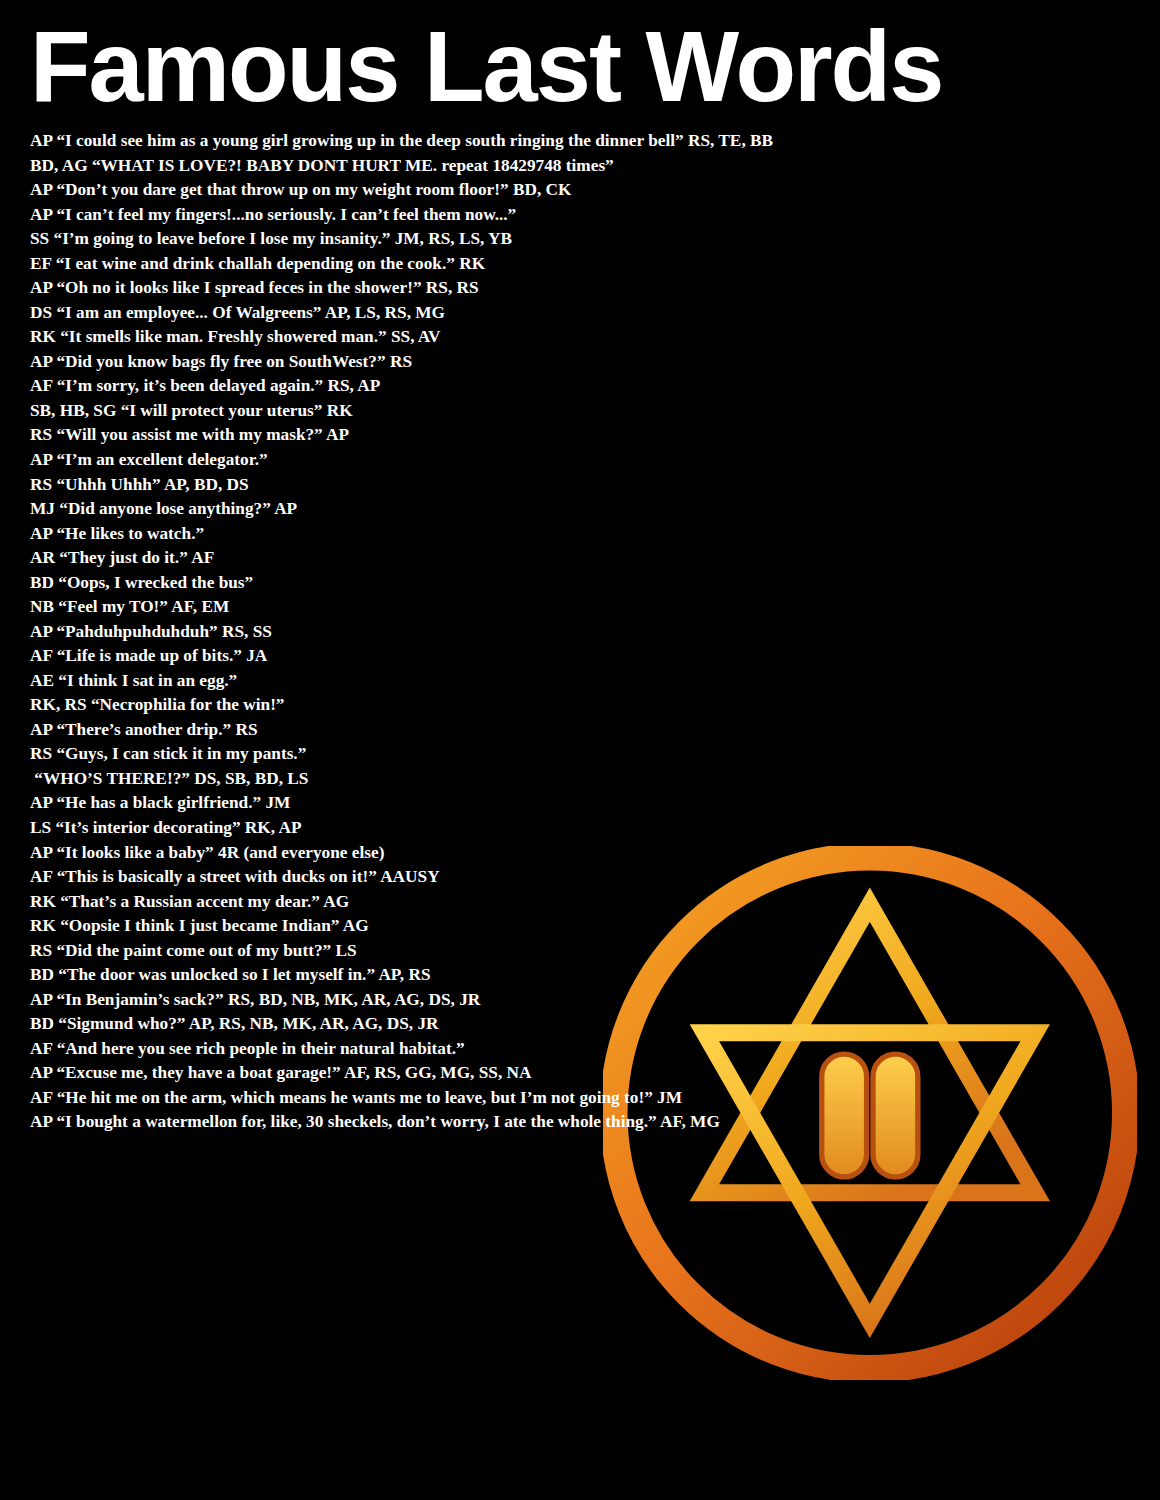Famous Last Words
AP “I could see him as a young girl growing up in the deep south ringing the dinner bell” RS, TE, BB
BD, AG “WHAT IS LOVE?! BABY DONT HURT ME. repeat 18429748 times”
AP “Don’t you dare get that throw up on my weight room floor!” BD, CK
AP “I can’t feel my fingers!...no seriously. I can’t feel them now...”
SS “I’m going to leave before I lose my insanity.” JM, RS, LS, YB
EF “I eat wine and drink challah depending on the cook.” RK
AP “Oh no it looks like I spread feces in the shower!” RS, RS
DS “I am an employee... Of Walgreens” AP, LS, RS, MG
RK “It smells like man. Freshly showered man.” SS, AV
AP “Did you know bags fly free on SouthWest?” RS
AF “I’m sorry, it’s been delayed again.” RS, AP
SB, HB, SG “I will protect your uterus” RK
RS “Will you assist me with my mask?” AP
AP “I’m an excellent delegator.”
RS “Uhhh Uhhh” AP, BD, DS
MJ “Did anyone lose anything?” AP
AP “He likes to watch.”
AR “They just do it.” AF
BD “Oops, I wrecked the bus”
NB “Feel my TO!” AF, EM
AP “Pahduhpuhduhduh” RS, SS
AF “Life is made up of bits.” JA
AE “I think I sat in an egg.”
RK, RS “Necrophilia for the win!”
AP “There’s another drip.” RS
RS “Guys, I can stick it in my pants.”
“WHO’S THERE!?” DS, SB, BD, LS
AP “He has a black girlfriend.” JM
LS “It’s interior decorating” RK, AP
AP “It looks like a baby” 4R (and everyone else)
AF “This is basically a street with ducks on it!” AAUSY
RK “That’s a Russian accent my dear.” AG
RK “Oopsie I think I just became Indian” AG
RS “Did the paint come out of my butt?” LS
BD “The door was unlocked so I let myself in.” AP, RS
AP “In Benjamin’s sack?” RS, BD, NB, MK, AR, AG, DS, JR
BD “Sigmund who?” AP, RS, NB, MK, AR, AG, DS, JR
AF “And here you see rich people in their natural habitat.”
AP “Excuse me, they have a boat garage!” AF, RS, GG, MG, SS, NA
AF “He hit me on the arm, which means he wants me to leave, but I’m not going to!” JM
AP “I bought a watermellon for, like, 30 sheckels, don’t worry, I ate the whole thing.” AF, MG